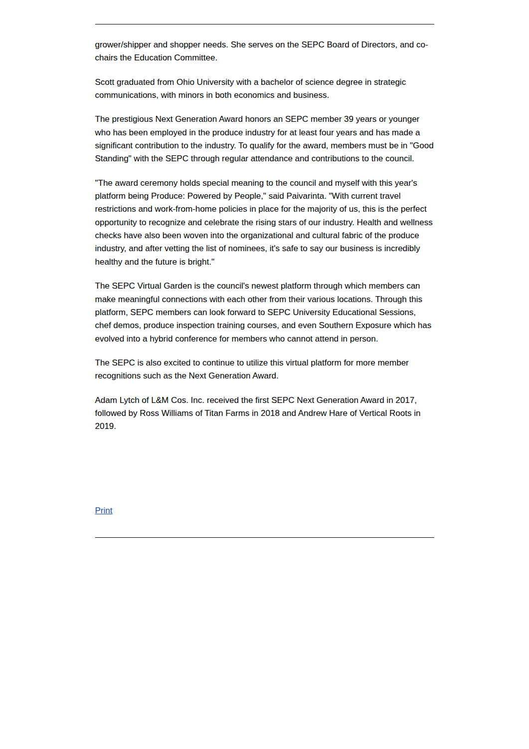grower/shipper and shopper needs. She serves on the SEPC Board of Directors, and co-chairs the Education Committee.
Scott graduated from Ohio University with a bachelor of science degree in strategic communications, with minors in both economics and business.
The prestigious Next Generation Award honors an SEPC member 39 years or younger who has been employed in the produce industry for at least four years and has made a significant contribution to the industry. To qualify for the award, members must be in "Good Standing" with the SEPC through regular attendance and contributions to the council.
"The award ceremony holds special meaning to the council and myself with this year's platform being Produce: Powered by People," said Paivarinta. "With current travel restrictions and work-from-home policies in place for the majority of us, this is the perfect opportunity to recognize and celebrate the rising stars of our industry. Health and wellness checks have also been woven into the organizational and cultural fabric of the produce industry, and after vetting the list of nominees, it's safe to say our business is incredibly healthy and the future is bright."
The SEPC Virtual Garden is the council's newest platform through which members can make meaningful connections with each other from their various locations. Through this platform, SEPC members can look forward to SEPC University Educational Sessions, chef demos, produce inspection training courses, and even Southern Exposure which has evolved into a hybrid conference for members who cannot attend in person.
The SEPC is also excited to continue to utilize this virtual platform for more member recognitions such as the Next Generation Award.
Adam Lytch of L&M Cos. Inc. received the first SEPC Next Generation Award in 2017, followed by Ross Williams of Titan Farms in 2018 and Andrew Hare of Vertical Roots in 2019.
Print